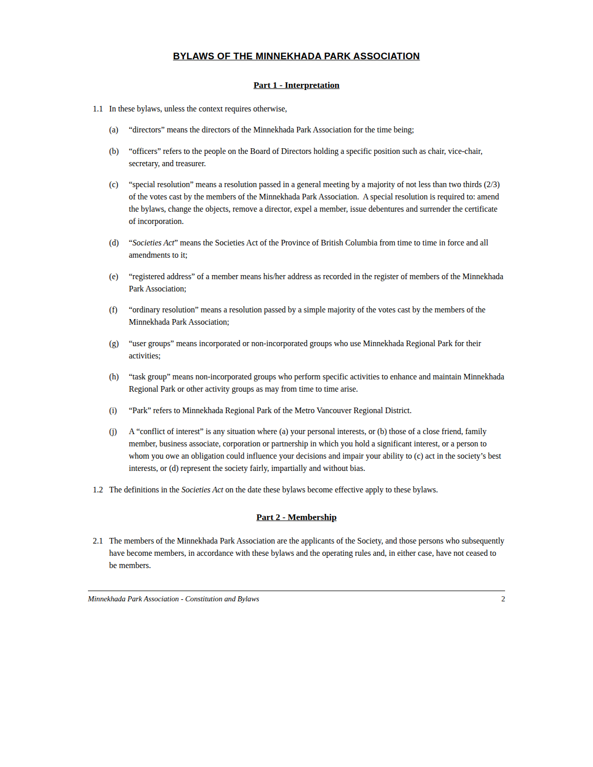BYLAWS OF THE MINNEKHADA PARK ASSOCIATION
Part 1 - Interpretation
1.1
In these bylaws, unless the context requires otherwise,
(a) “directors” means the directors of the Minnekhada Park Association for the time being;
(b) “officers” refers to the people on the Board of Directors holding a specific position such as chair, vice-chair, secretary, and treasurer.
(c) “special resolution” means a resolution passed in a general meeting by a majority of not less than two thirds (2/3) of the votes cast by the members of the Minnekhada Park Association. A special resolution is required to: amend the bylaws, change the objects, remove a director, expel a member, issue debentures and surrender the certificate of incorporation.
(d) “Societies Act” means the Societies Act of the Province of British Columbia from time to time in force and all amendments to it;
(e) “registered address” of a member means his/her address as recorded in the register of members of the Minnekhada Park Association;
(f) “ordinary resolution” means a resolution passed by a simple majority of the votes cast by the members of the Minnekhada Park Association;
(g) “user groups” means incorporated or non-incorporated groups who use Minnekhada Regional Park for their activities;
(h) “task group” means non-incorporated groups who perform specific activities to enhance and maintain Minnekhada Regional Park or other activity groups as may from time to time arise.
(i) “Park” refers to Minnekhada Regional Park of the Metro Vancouver Regional District.
(j) A “conflict of interest” is any situation where (a) your personal interests, or (b) those of a close friend, family member, business associate, corporation or partnership in which you hold a significant interest, or a person to whom you owe an obligation could influence your decisions and impair your ability to (c) act in the society’s best interests, or (d) represent the society fairly, impartially and without bias.
1.2
The definitions in the Societies Act on the date these bylaws become effective apply to these bylaws.
Part 2 - Membership
2.1
The members of the Minnekhada Park Association are the applicants of the Society, and those persons who subsequently have become members, in accordance with these bylaws and the operating rules and, in either case, have not ceased to be members.
Minnekhada Park Association - Constitution and Bylaws 2